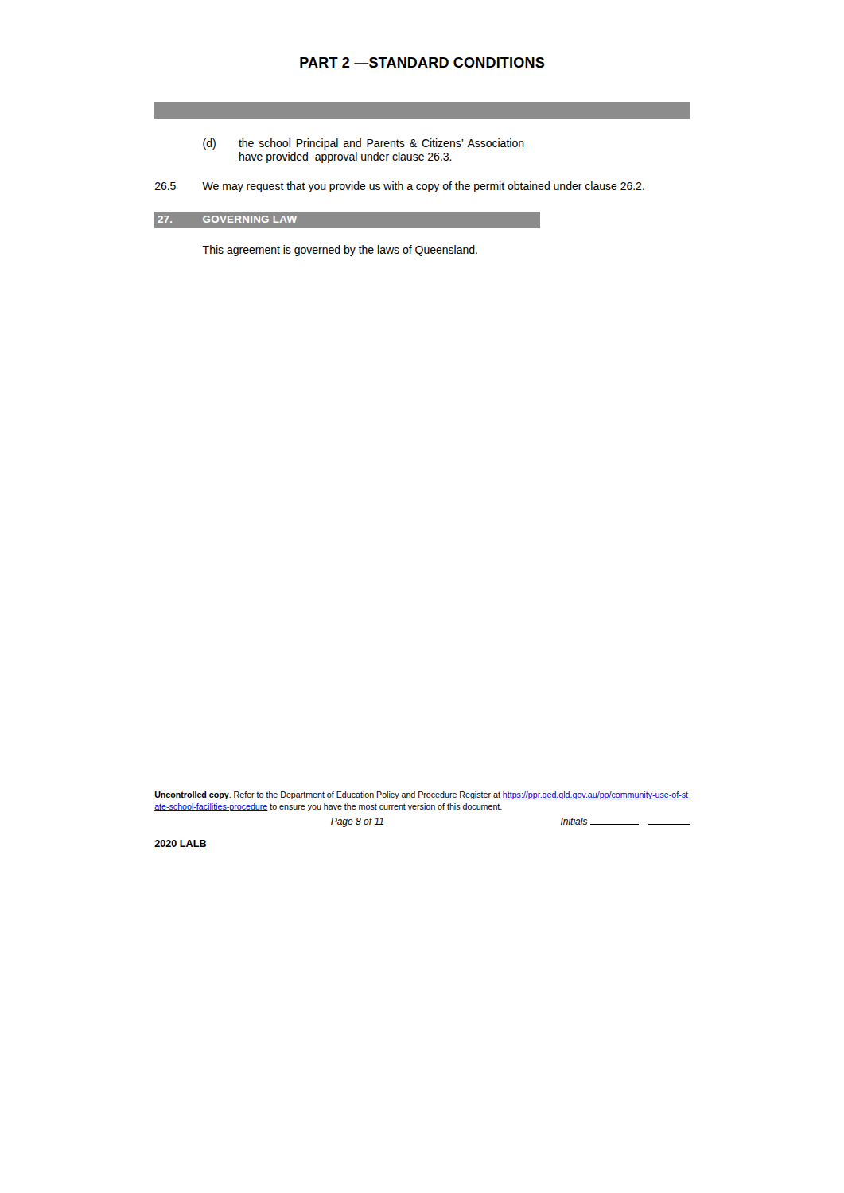PART 2 —STANDARD CONDITIONS
(d)
the school Principal and Parents & Citizens’ Association have provided approval under clause 26.3.
26.5
We may request that you provide us with a copy of the permit obtained under clause 26.2.
27.
GOVERNING LAW
This agreement is governed by the laws of Queensland.
Uncontrolled copy. Refer to the Department of Education Policy and Procedure Register at https://ppr.qed.qld.gov.au/pp/community-use-of-state-school-facilities-procedure to ensure you have the most current version of this document.
Page 8 of 11
Initials
2020 LALB